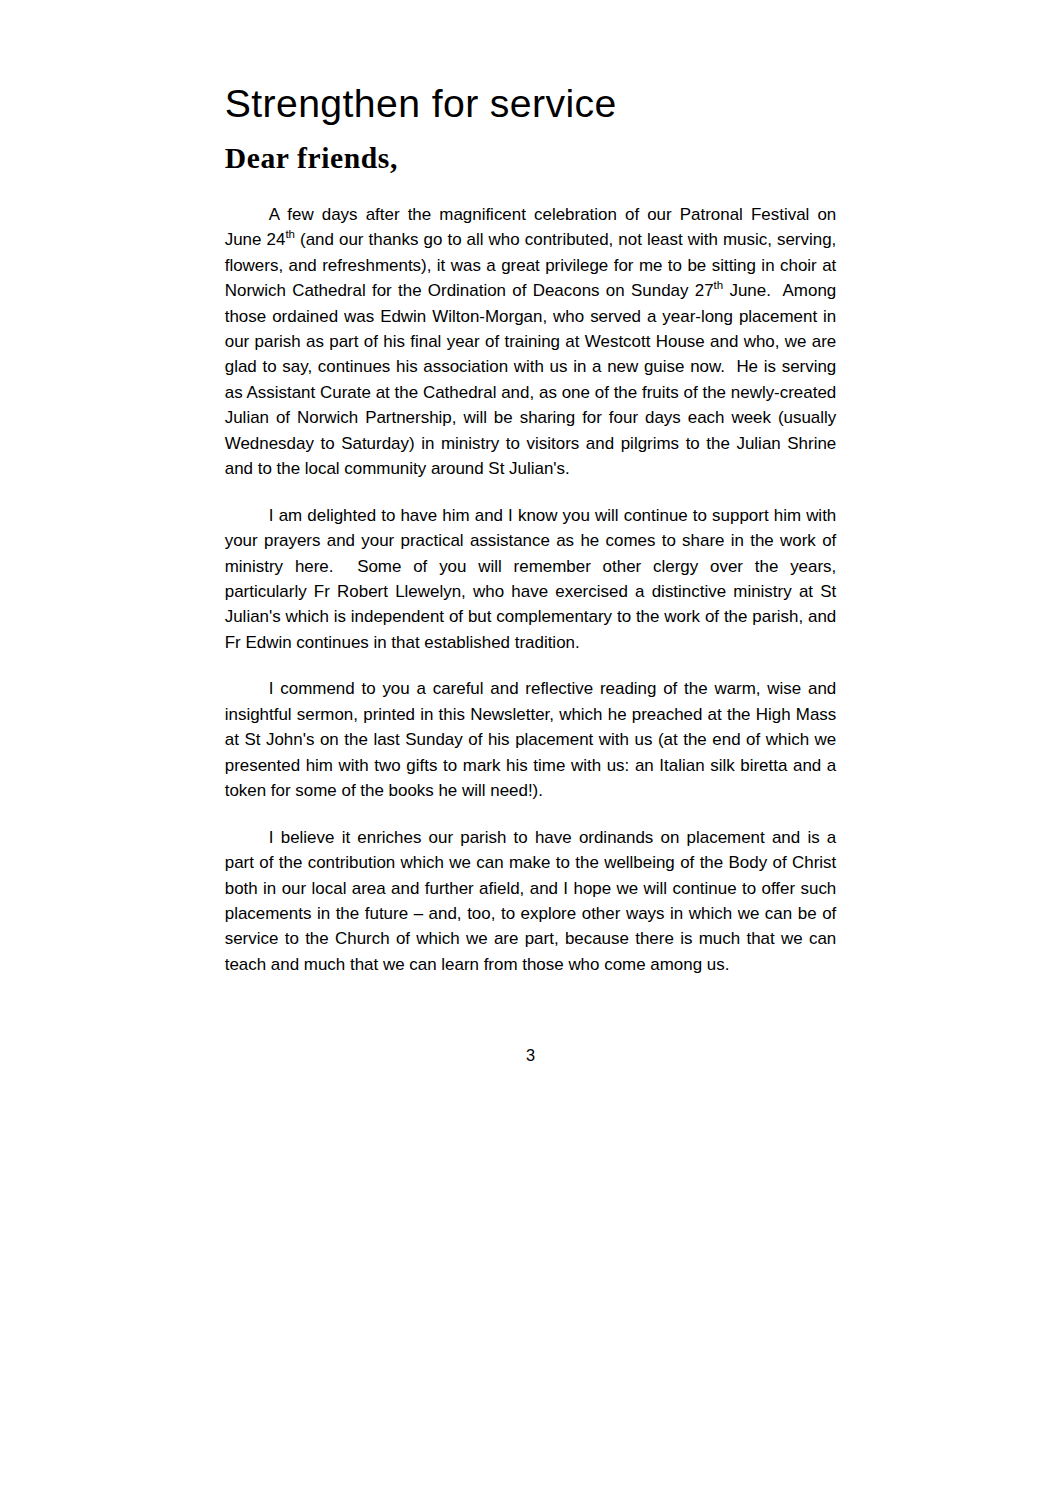Strengthen for service
Dear friends,
A few days after the magnificent celebration of our Patronal Festival on June 24th (and our thanks go to all who contributed, not least with music, serving, flowers, and refreshments), it was a great privilege for me to be sitting in choir at Norwich Cathedral for the Ordination of Deacons on Sunday 27th June. Among those ordained was Edwin Wilton-Morgan, who served a year-long placement in our parish as part of his final year of training at Westcott House and who, we are glad to say, continues his association with us in a new guise now. He is serving as Assistant Curate at the Cathedral and, as one of the fruits of the newly-created Julian of Norwich Partnership, will be sharing for four days each week (usually Wednesday to Saturday) in ministry to visitors and pilgrims to the Julian Shrine and to the local community around St Julian's.
I am delighted to have him and I know you will continue to support him with your prayers and your practical assistance as he comes to share in the work of ministry here. Some of you will remember other clergy over the years, particularly Fr Robert Llewelyn, who have exercised a distinctive ministry at St Julian's which is independent of but complementary to the work of the parish, and Fr Edwin continues in that established tradition.
I commend to you a careful and reflective reading of the warm, wise and insightful sermon, printed in this Newsletter, which he preached at the High Mass at St John's on the last Sunday of his placement with us (at the end of which we presented him with two gifts to mark his time with us: an Italian silk biretta and a token for some of the books he will need!).
I believe it enriches our parish to have ordinands on placement and is a part of the contribution which we can make to the wellbeing of the Body of Christ both in our local area and further afield, and I hope we will continue to offer such placements in the future – and, too, to explore other ways in which we can be of service to the Church of which we are part, because there is much that we can teach and much that we can learn from those who come among us.
3